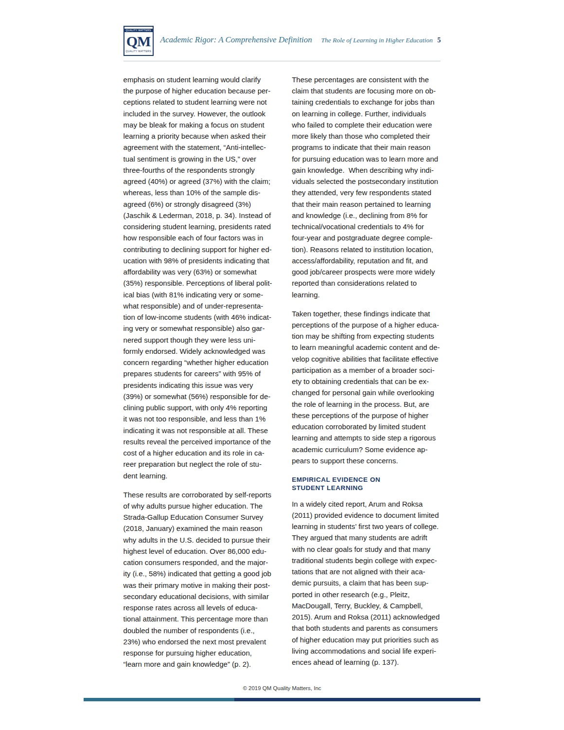Quality Matters
QM
Quality Matters
Academic Rigor: A Comprehensive Definition
The Role of Learning in Higher Education 5
emphasis on student learning would clarify the purpose of higher education because perceptions related to student learning were not included in the survey. However, the outlook may be bleak for making a focus on student learning a priority because when asked their agreement with the statement, “Anti-intellectual sentiment is growing in the US,” over three-fourths of the respondents strongly agreed (40%) or agreed (37%) with the claim; whereas, less than 10% of the sample disagreed (6%) or strongly disagreed (3%) (Jaschik & Lederman, 2018, p. 34). Instead of considering student learning, presidents rated how responsible each of four factors was in contributing to declining support for higher education with 98% of presidents indicating that affordability was very (63%) or somewhat (35%) responsible. Perceptions of liberal political bias (with 81% indicating very or somewhat responsible) and of under-representation of low-income students (with 46% indicating very or somewhat responsible) also garnered support though they were less uniformly endorsed. Widely acknowledged was concern regarding “whether higher education prepares students for careers” with 95% of presidents indicating this issue was very (39%) or somewhat (56%) responsible for declining public support, with only 4% reporting it was not too responsible, and less than 1% indicating it was not responsible at all. These results reveal the perceived importance of the cost of a higher education and its role in career preparation but neglect the role of student learning.
These results are corroborated by self-reports of why adults pursue higher education. The Strada-Gallup Education Consumer Survey (2018, January) examined the main reason why adults in the U.S. decided to pursue their highest level of education. Over 86,000 education consumers responded, and the majority (i.e., 58%) indicated that getting a good job was their primary motive in making their postsecondary educational decisions, with similar response rates across all levels of educational attainment. This percentage more than doubled the number of respondents (i.e., 23%) who endorsed the next most prevalent response for pursuing higher education, “learn more and gain knowledge” (p. 2). These percentages are consistent with the claim that students are focusing more on obtaining credentials to exchange for jobs than on learning in college. Further, individuals who failed to complete their education were more likely than those who completed their programs to indicate that their main reason for pursuing education was to learn more and gain knowledge. When describing why individuals selected the postsecondary institution they attended, very few respondents stated that their main reason pertained to learning and knowledge (i.e., declining from 8% for technical/vocational credentials to 4% for four-year and postgraduate degree completion). Reasons related to institution location, access/affordability, reputation and fit, and good job/career prospects were more widely reported than considerations related to learning.
Taken together, these findings indicate that perceptions of the purpose of a higher education may be shifting from expecting students to learn meaningful academic content and develop cognitive abilities that facilitate effective participation as a member of a broader society to obtaining credentials that can be exchanged for personal gain while overlooking the role of learning in the process. But, are these perceptions of the purpose of higher education corroborated by limited student learning and attempts to side step a rigorous academic curriculum? Some evidence appears to support these concerns.
Empirical Evidence on
Student Learning
In a widely cited report, Arum and Roksa (2011) provided evidence to document limited learning in students’ first two years of college. They argued that many students are adrift with no clear goals for study and that many traditional students begin college with expectations that are not aligned with their academic pursuits, a claim that has been supported in other research (e.g., Pleitz, MacDougall, Terry, Buckley, & Campbell, 2015). Arum and Roksa (2011) acknowledged that both students and parents as consumers of higher education may put priorities such as living accommodations and social life experiences ahead of learning (p. 137).
© 2019 QM Quality Matters, Inc